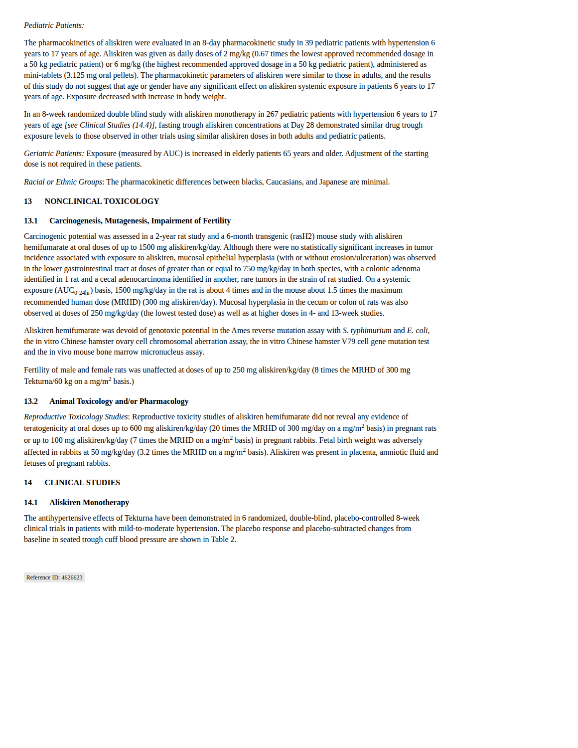Pediatric Patients:
The pharmacokinetics of aliskiren were evaluated in an 8-day pharmacokinetic study in 39 pediatric patients with hypertension 6 years to 17 years of age. Aliskiren was given as daily doses of 2 mg/kg (0.67 times the lowest approved recommended dosage in a 50 kg pediatric patient) or 6 mg/kg (the highest recommended approved dosage in a 50 kg pediatric patient), administered as mini-tablets (3.125 mg oral pellets). The pharmacokinetic parameters of aliskiren were similar to those in adults, and the results of this study do not suggest that age or gender have any significant effect on aliskiren systemic exposure in patients 6 years to 17 years of age. Exposure decreased with increase in body weight.
In an 8-week randomized double blind study with aliskiren monotherapy in 267 pediatric patients with hypertension 6 years to 17 years of age [see Clinical Studies (14.4)], fasting trough aliskiren concentrations at Day 28 demonstrated similar drug trough exposure levels to those observed in other trials using similar aliskiren doses in both adults and pediatric patients.
Geriatric Patients: Exposure (measured by AUC) is increased in elderly patients 65 years and older. Adjustment of the starting dose is not required in these patients.
Racial or Ethnic Groups: The pharmacokinetic differences between blacks, Caucasians, and Japanese are minimal.
13 NONCLINICAL TOXICOLOGY
13.1 Carcinogenesis, Mutagenesis, Impairment of Fertility
Carcinogenic potential was assessed in a 2-year rat study and a 6-month transgenic (rasH2) mouse study with aliskiren hemifumarate at oral doses of up to 1500 mg aliskiren/kg/day. Although there were no statistically significant increases in tumor incidence associated with exposure to aliskiren, mucosal epithelial hyperplasia (with or without erosion/ulceration) was observed in the lower gastrointestinal tract at doses of greater than or equal to 750 mg/kg/day in both species, with a colonic adenoma identified in 1 rat and a cecal adenocarcinoma identified in another, rare tumors in the strain of rat studied. On a systemic exposure (AUC0-24hr) basis, 1500 mg/kg/day in the rat is about 4 times and in the mouse about 1.5 times the maximum recommended human dose (MRHD) (300 mg aliskiren/day). Mucosal hyperplasia in the cecum or colon of rats was also observed at doses of 250 mg/kg/day (the lowest tested dose) as well as at higher doses in 4- and 13-week studies.
Aliskiren hemifumarate was devoid of genotoxic potential in the Ames reverse mutation assay with S. typhimurium and E. coli, the in vitro Chinese hamster ovary cell chromosomal aberration assay, the in vitro Chinese hamster V79 cell gene mutation test and the in vivo mouse bone marrow micronucleus assay.
Fertility of male and female rats was unaffected at doses of up to 250 mg aliskiren/kg/day (8 times the MRHD of 300 mg Tekturna/60 kg on a mg/m2 basis.)
13.2 Animal Toxicology and/or Pharmacology
Reproductive Toxicology Studies: Reproductive toxicity studies of aliskiren hemifumarate did not reveal any evidence of teratogenicity at oral doses up to 600 mg aliskiren/kg/day (20 times the MRHD of 300 mg/day on a mg/m2 basis) in pregnant rats or up to 100 mg aliskiren/kg/day (7 times the MRHD on a mg/m2 basis) in pregnant rabbits. Fetal birth weight was adversely affected in rabbits at 50 mg/kg/day (3.2 times the MRHD on a mg/m2 basis). Aliskiren was present in placenta, amniotic fluid and fetuses of pregnant rabbits.
14 CLINICAL STUDIES
14.1 Aliskiren Monotherapy
The antihypertensive effects of Tekturna have been demonstrated in 6 randomized, double-blind, placebo-controlled 8-week clinical trials in patients with mild-to-moderate hypertension. The placebo response and placebo-subtracted changes from baseline in seated trough cuff blood pressure are shown in Table 2.
Reference ID: 4626623